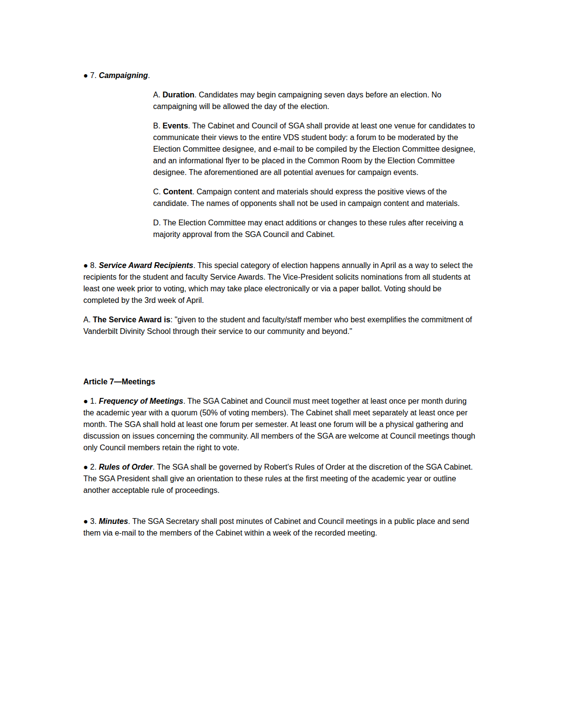● 7. Campaigning.
A. Duration. Candidates may begin campaigning seven days before an election. No campaigning will be allowed the day of the election.
B. Events. The Cabinet and Council of SGA shall provide at least one venue for candidates to communicate their views to the entire VDS student body: a forum to be moderated by the Election Committee designee, and e-mail to be compiled by the Election Committee designee, and an informational flyer to be placed in the Common Room by the Election Committee designee. The aforementioned are all potential avenues for campaign events.
C. Content. Campaign content and materials should express the positive views of the candidate. The names of opponents shall not be used in campaign content and materials.
D. The Election Committee may enact additions or changes to these rules after receiving a majority approval from the SGA Council and Cabinet.
● 8. Service Award Recipients. This special category of election happens annually in April as a way to select the recipients for the student and faculty Service Awards. The Vice-President solicits nominations from all students at least one week prior to voting, which may take place electronically or via a paper ballot. Voting should be completed by the 3rd week of April.
A. The Service Award is: "given to the student and faculty/staff member who best exemplifies the commitment of Vanderbilt Divinity School through their service to our community and beyond."
Article 7—Meetings
● 1. Frequency of Meetings. The SGA Cabinet and Council must meet together at least once per month during the academic year with a quorum (50% of voting members). The Cabinet shall meet separately at least once per month. The SGA shall hold at least one forum per semester. At least one forum will be a physical gathering and discussion on issues concerning the community. All members of the SGA are welcome at Council meetings though only Council members retain the right to vote.
● 2. Rules of Order. The SGA shall be governed by Robert's Rules of Order at the discretion of the SGA Cabinet. The SGA President shall give an orientation to these rules at the first meeting of the academic year or outline another acceptable rule of proceedings.
● 3. Minutes. The SGA Secretary shall post minutes of Cabinet and Council meetings in a public place and send them via e-mail to the members of the Cabinet within a week of the recorded meeting.